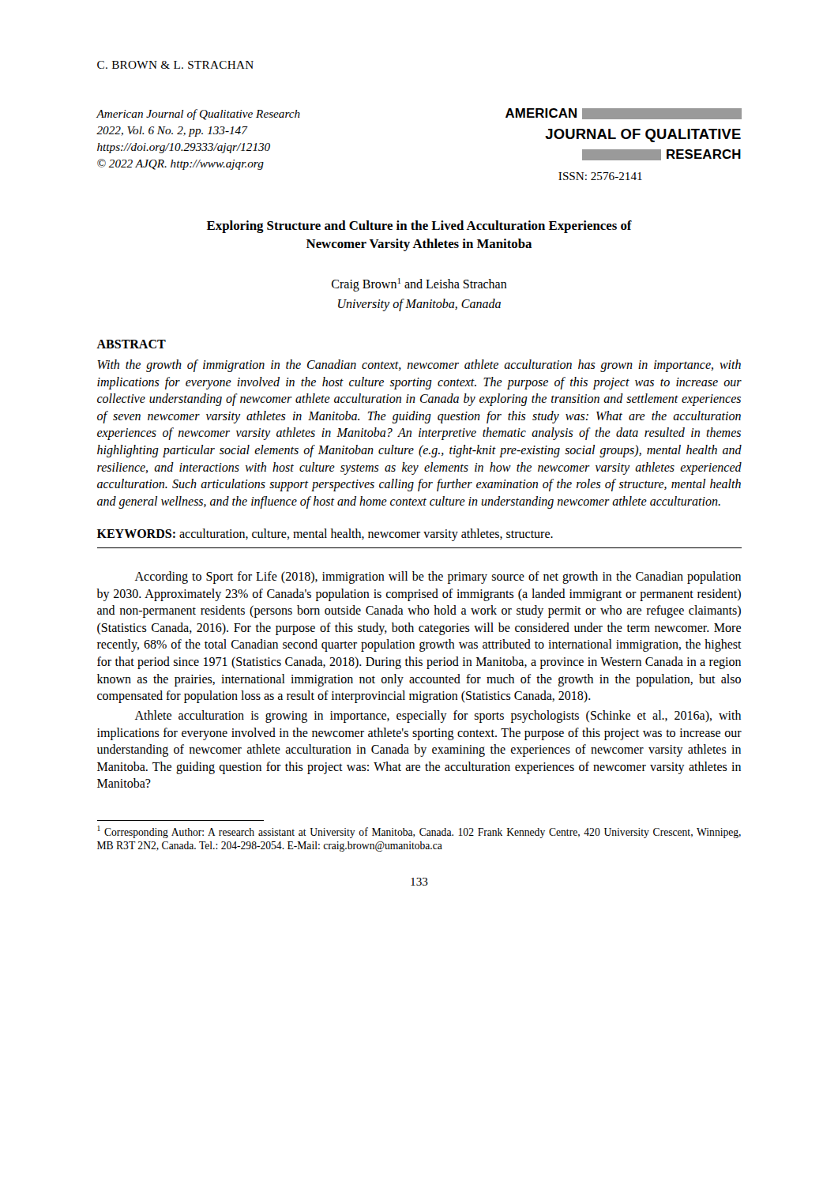C. BROWN & L. STRACHAN
American Journal of Qualitative Research
2022, Vol. 6 No. 2, pp. 133-147
https://doi.org/10.29333/ajqr/12130
© 2022 AJQR. http://www.ajqr.org
AMERICAN
JOURNAL OF QUALITATIVE
RESEARCH
ISSN: 2576-2141
Exploring Structure and Culture in the Lived Acculturation Experiences of
Newcomer Varsity Athletes in Manitoba
Craig Brown1 and Leisha Strachan
University of Manitoba, Canada
ABSTRACT
With the growth of immigration in the Canadian context, newcomer athlete acculturation has grown in importance, with implications for everyone involved in the host culture sporting context. The purpose of this project was to increase our collective understanding of newcomer athlete acculturation in Canada by exploring the transition and settlement experiences of seven newcomer varsity athletes in Manitoba. The guiding question for this study was: What are the acculturation experiences of newcomer varsity athletes in Manitoba? An interpretive thematic analysis of the data resulted in themes highlighting particular social elements of Manitoban culture (e.g., tight-knit pre-existing social groups), mental health and resilience, and interactions with host culture systems as key elements in how the newcomer varsity athletes experienced acculturation. Such articulations support perspectives calling for further examination of the roles of structure, mental health and general wellness, and the influence of host and home context culture in understanding newcomer athlete acculturation.
KEYWORDS: acculturation, culture, mental health, newcomer varsity athletes, structure.
According to Sport for Life (2018), immigration will be the primary source of net growth in the Canadian population by 2030. Approximately 23% of Canada's population is comprised of immigrants (a landed immigrant or permanent resident) and non-permanent residents (persons born outside Canada who hold a work or study permit or who are refugee claimants) (Statistics Canada, 2016). For the purpose of this study, both categories will be considered under the term newcomer. More recently, 68% of the total Canadian second quarter population growth was attributed to international immigration, the highest for that period since 1971 (Statistics Canada, 2018). During this period in Manitoba, a province in Western Canada in a region known as the prairies, international immigration not only accounted for much of the growth in the population, but also compensated for population loss as a result of interprovincial migration (Statistics Canada, 2018).
Athlete acculturation is growing in importance, especially for sports psychologists (Schinke et al., 2016a), with implications for everyone involved in the newcomer athlete's sporting context. The purpose of this project was to increase our understanding of newcomer athlete acculturation in Canada by examining the experiences of newcomer varsity athletes in Manitoba. The guiding question for this project was: What are the acculturation experiences of newcomer varsity athletes in Manitoba?
1 Corresponding Author: A research assistant at University of Manitoba, Canada. 102 Frank Kennedy Centre, 420 University Crescent, Winnipeg, MB R3T 2N2, Canada. Tel.: 204-298-2054. E-Mail: craig.brown@umanitoba.ca
133